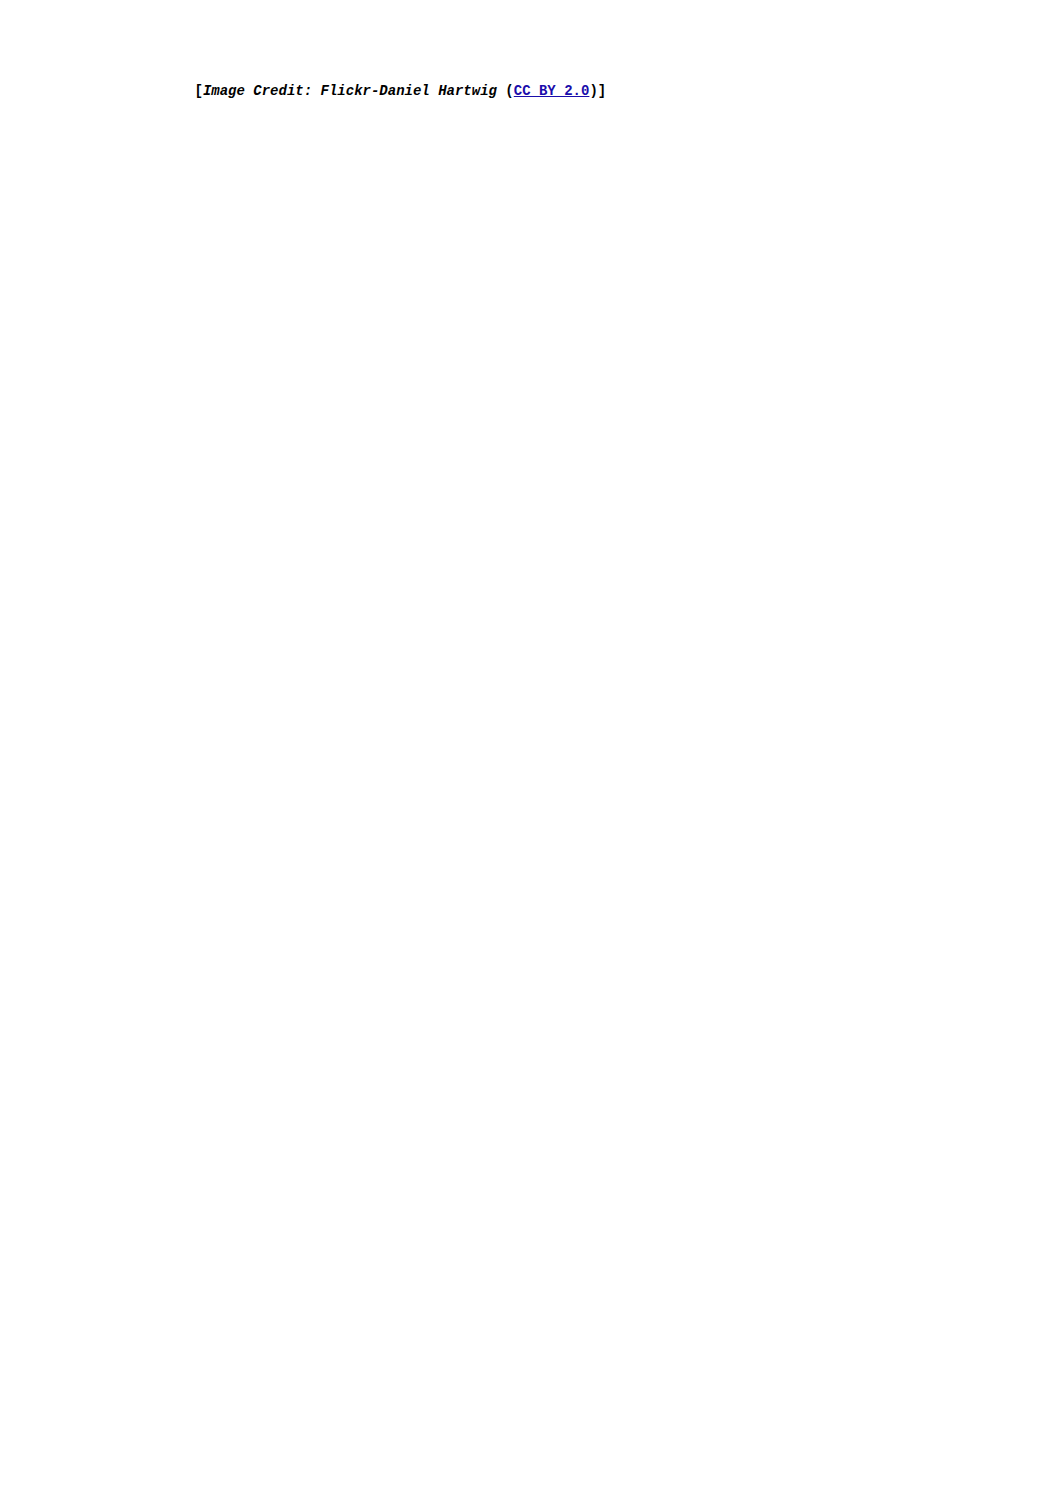[Image Credit: Flickr-Daniel Hartwig (CC BY 2.0)]